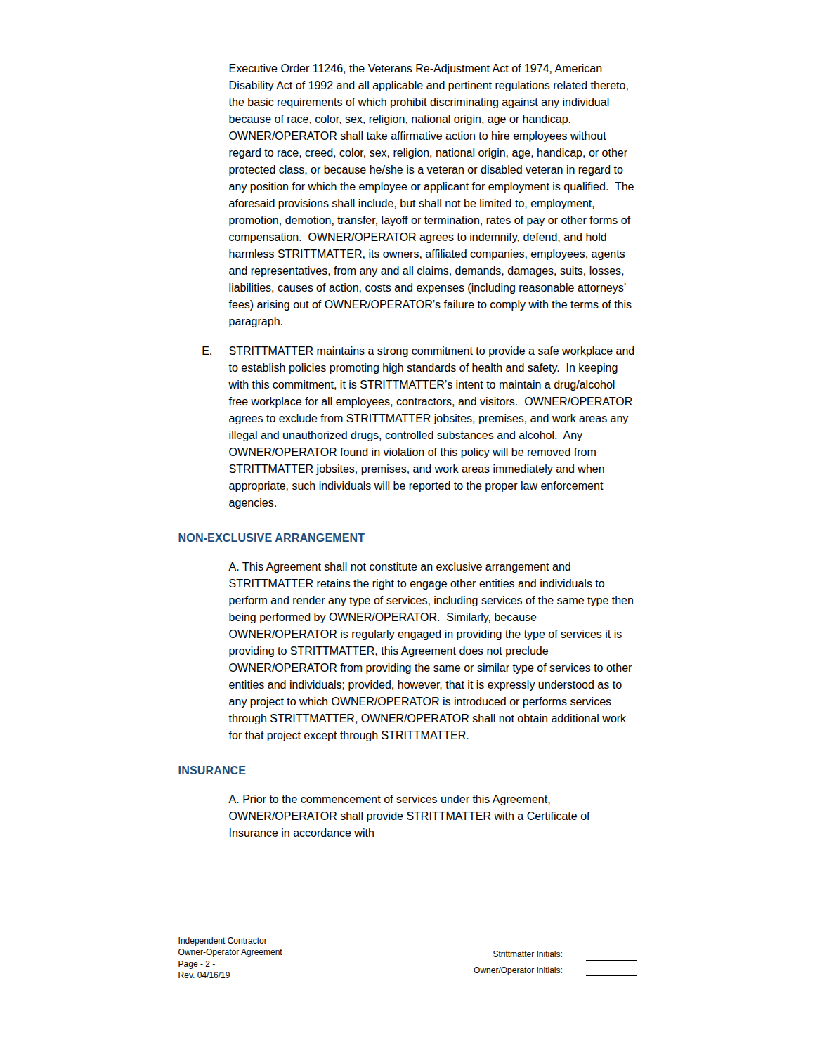Executive Order 11246, the Veterans Re-Adjustment Act of 1974, American Disability Act of 1992 and all applicable and pertinent regulations related thereto, the basic requirements of which prohibit discriminating against any individual because of race, color, sex, religion, national origin, age or handicap. OWNER/OPERATOR shall take affirmative action to hire employees without regard to race, creed, color, sex, religion, national origin, age, handicap, or other protected class, or because he/she is a veteran or disabled veteran in regard to any position for which the employee or applicant for employment is qualified. The aforesaid provisions shall include, but shall not be limited to, employment, promotion, demotion, transfer, layoff or termination, rates of pay or other forms of compensation. OWNER/OPERATOR agrees to indemnify, defend, and hold harmless STRITTMATTER, its owners, affiliated companies, employees, agents and representatives, from any and all claims, demands, damages, suits, losses, liabilities, causes of action, costs and expenses (including reasonable attorneys’ fees) arising out of OWNER/OPERATOR’s failure to comply with the terms of this paragraph.
E.
STRITTMATTER maintains a strong commitment to provide a safe workplace and to establish policies promoting high standards of health and safety. In keeping with this commitment, it is STRITTMATTER’s intent to maintain a drug/alcohol free workplace for all employees, contractors, and visitors. OWNER/OPERATOR agrees to exclude from STRITTMATTER jobsites, premises, and work areas any illegal and unauthorized drugs, controlled substances and alcohol. Any OWNER/OPERATOR found in violation of this policy will be removed from STRITTMATTER jobsites, premises, and work areas immediately and when appropriate, such individuals will be reported to the proper law enforcement agencies.
NON-EXCLUSIVE ARRANGEMENT
A. This Agreement shall not constitute an exclusive arrangement and STRITTMATTER retains the right to engage other entities and individuals to perform and render any type of services, including services of the same type then being performed by OWNER/OPERATOR. Similarly, because OWNER/OPERATOR is regularly engaged in providing the type of services it is providing to STRITTMATTER, this Agreement does not preclude OWNER/OPERATOR from providing the same or similar type of services to other entities and individuals; provided, however, that it is expressly understood as to any project to which OWNER/OPERATOR is introduced or performs services through STRITTMATTER, OWNER/OPERATOR shall not obtain additional work for that project except through STRITTMATTER.
INSURANCE
A. Prior to the commencement of services under this Agreement, OWNER/OPERATOR shall provide STRITTMATTER with a Certificate of Insurance in accordance with
Independent Contractor
Owner-Operator Agreement
Page - 2 -
Rev. 04/16/19
Strittmatter Initials:
Owner/Operator Initials: